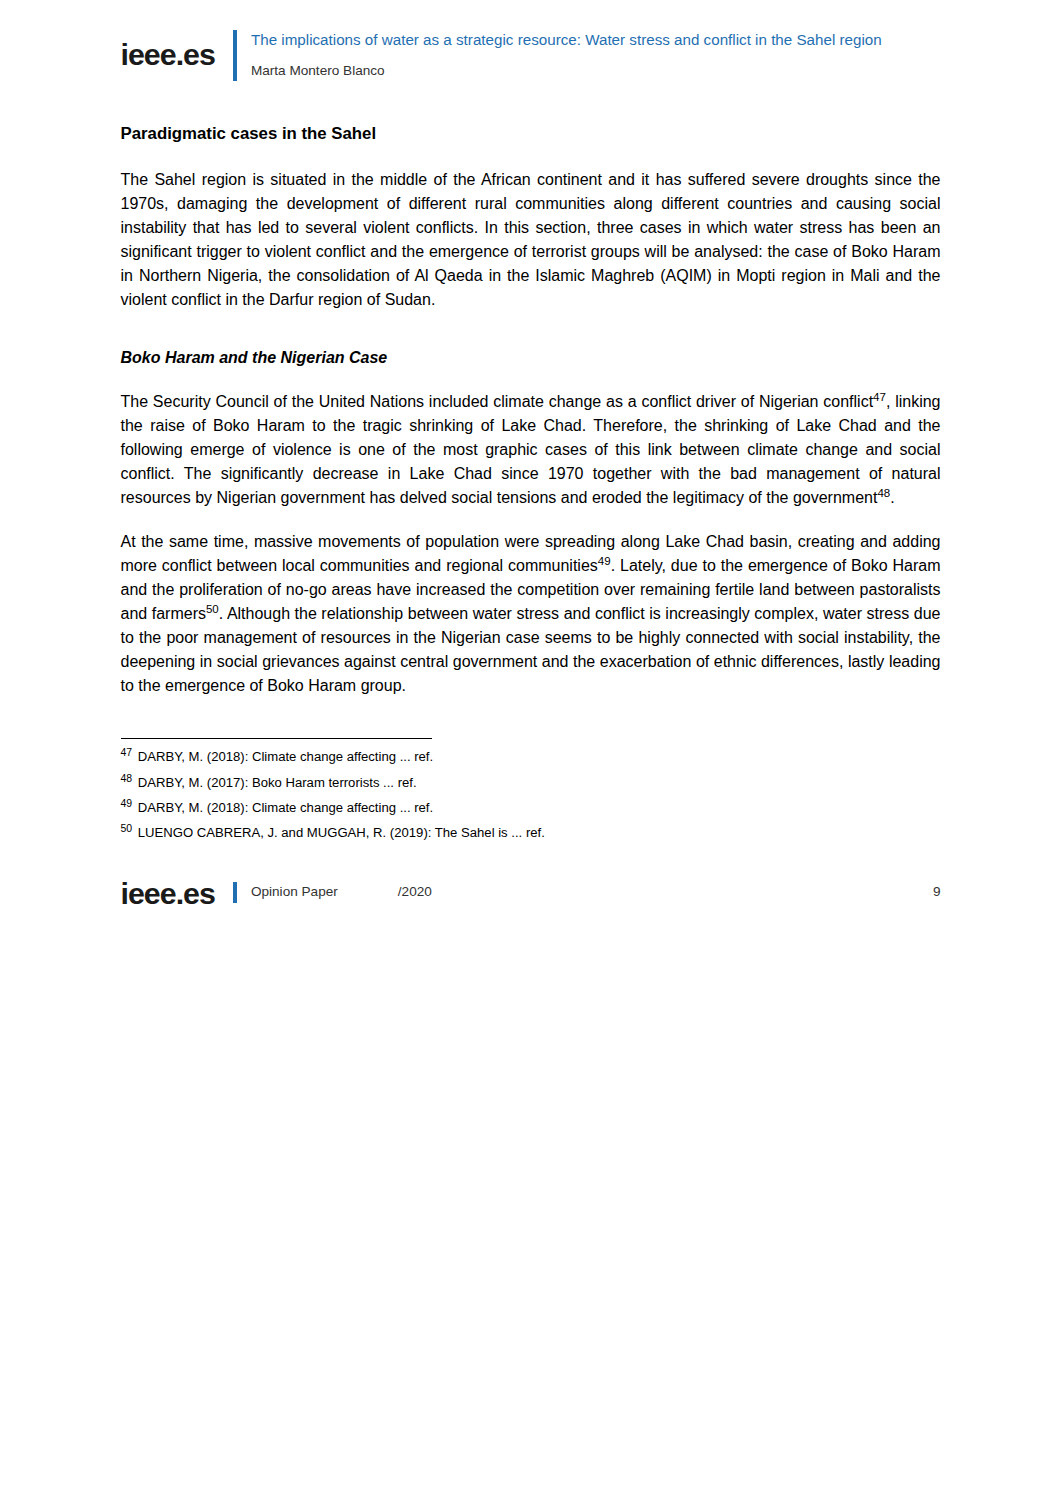ieee.es
The implications of water as a strategic resource: Water stress and conflict in the Sahel region
Marta Montero Blanco
Paradigmatic cases in the Sahel
The Sahel region is situated in the middle of the African continent and it has suffered severe droughts since the 1970s, damaging the development of different rural communities along different countries and causing social instability that has led to several violent conflicts. In this section, three cases in which water stress has been an significant trigger to violent conflict and the emergence of terrorist groups will be analysed: the case of Boko Haram in Northern Nigeria, the consolidation of Al Qaeda in the Islamic Maghreb (AQIM) in Mopti region in Mali and the violent conflict in the Darfur region of Sudan.
Boko Haram and the Nigerian Case
The Security Council of the United Nations included climate change as a conflict driver of Nigerian conflict47, linking the raise of Boko Haram to the tragic shrinking of Lake Chad. Therefore, the shrinking of Lake Chad and the following emerge of violence is one of the most graphic cases of this link between climate change and social conflict. The significantly decrease in Lake Chad since 1970 together with the bad management of natural resources by Nigerian government has delved social tensions and eroded the legitimacy of the government48.
At the same time, massive movements of population were spreading along Lake Chad basin, creating and adding more conflict between local communities and regional communities49. Lately, due to the emergence of Boko Haram and the proliferation of no-go areas have increased the competition over remaining fertile land between pastoralists and farmers50. Although the relationship between water stress and conflict is increasingly complex, water stress due to the poor management of resources in the Nigerian case seems to be highly connected with social instability, the deepening in social grievances against central government and the exacerbation of ethnic differences, lastly leading to the emergence of Boko Haram group.
47 DARBY, M. (2018): Climate change affecting ... ref.
48 DARBY, M. (2017): Boko Haram terrorists ... ref.
49 DARBY, M. (2018): Climate change affecting ... ref.
50 LUENGO CABRERA, J. and MUGGAH, R. (2019): The Sahel is ... ref.
ieee.es
Opinion Paper /2020
9